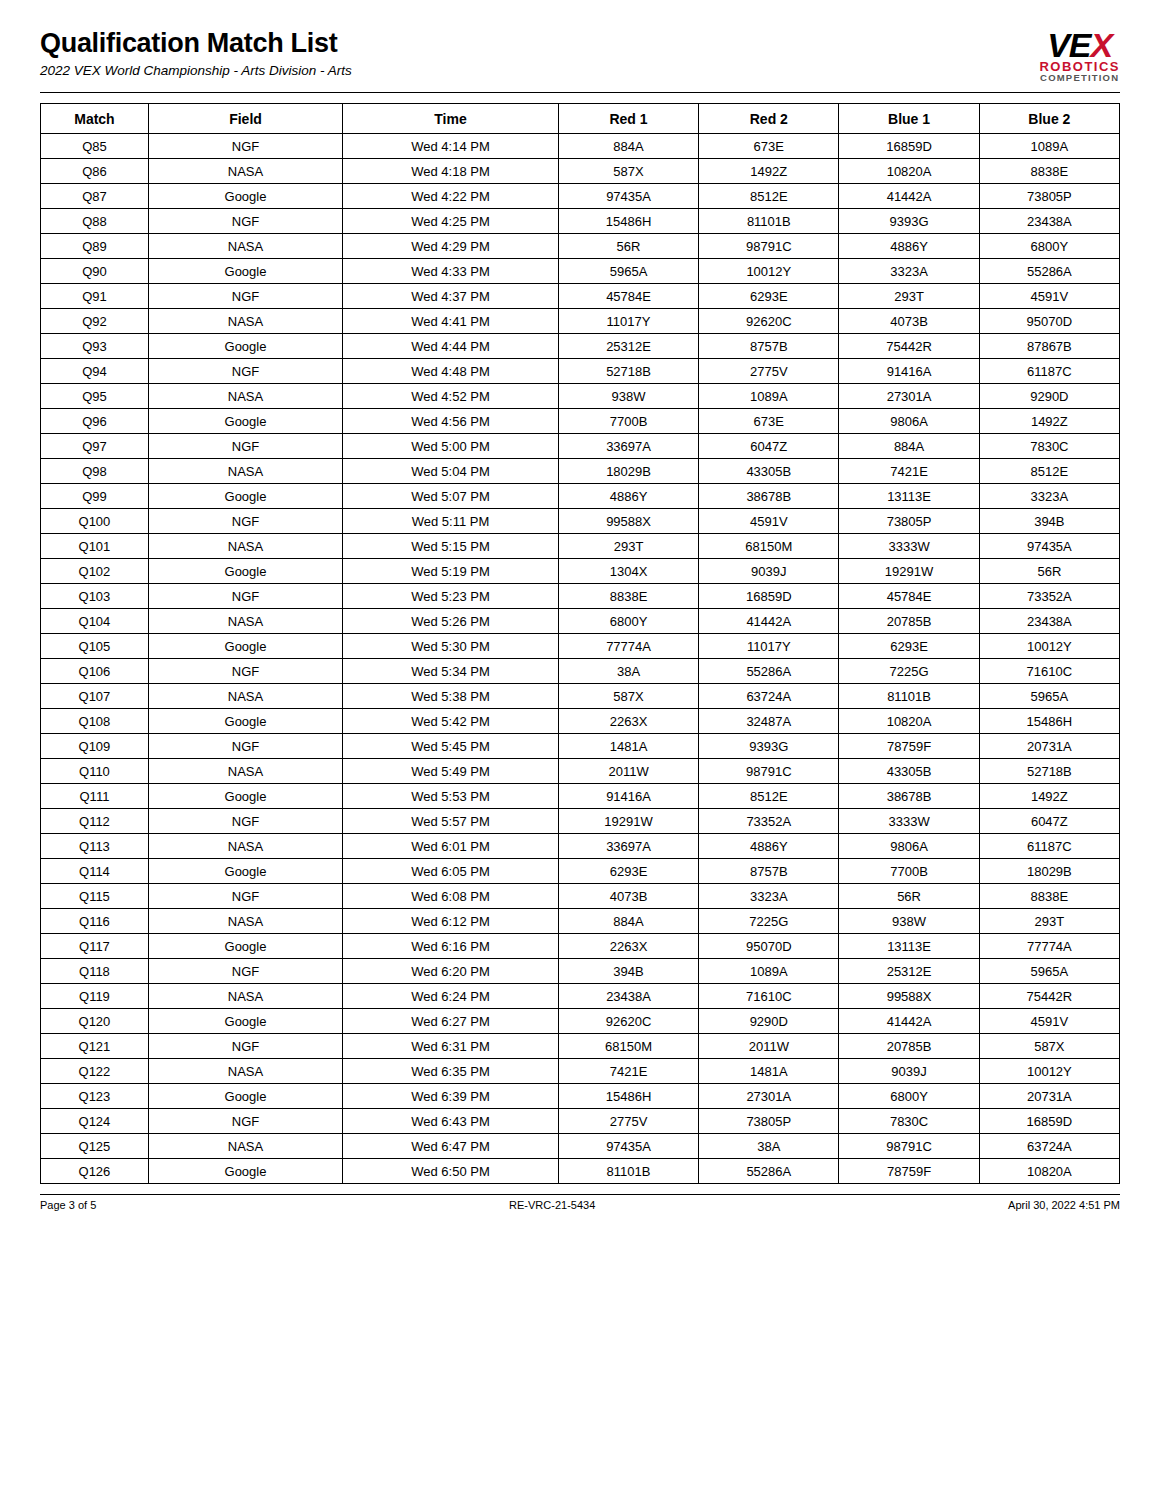Qualification Match List
2022 VEX World Championship - Arts Division - Arts
VEX
ROBOTICS
COMPETITION
| Match | Field | Time | Red 1 | Red 2 | Blue 1 | Blue 2 |
| --- | --- | --- | --- | --- | --- | --- |
| Q85 | NGF | Wed 4:14 PM | 884A | 673E | 16859D | 1089A |
| Q86 | NASA | Wed 4:18 PM | 587X | 1492Z | 10820A | 8838E |
| Q87 | Google | Wed 4:22 PM | 97435A | 8512E | 41442A | 73805P |
| Q88 | NGF | Wed 4:25 PM | 15486H | 81101B | 9393G | 23438A |
| Q89 | NASA | Wed 4:29 PM | 56R | 98791C | 4886Y | 6800Y |
| Q90 | Google | Wed 4:33 PM | 5965A | 10012Y | 3323A | 55286A |
| Q91 | NGF | Wed 4:37 PM | 45784E | 6293E | 293T | 4591V |
| Q92 | NASA | Wed 4:41 PM | 11017Y | 92620C | 4073B | 95070D |
| Q93 | Google | Wed 4:44 PM | 25312E | 8757B | 75442R | 87867B |
| Q94 | NGF | Wed 4:48 PM | 52718B | 2775V | 91416A | 61187C |
| Q95 | NASA | Wed 4:52 PM | 938W | 1089A | 27301A | 9290D |
| Q96 | Google | Wed 4:56 PM | 7700B | 673E | 9806A | 1492Z |
| Q97 | NGF | Wed 5:00 PM | 33697A | 6047Z | 884A | 7830C |
| Q98 | NASA | Wed 5:04 PM | 18029B | 43305B | 7421E | 8512E |
| Q99 | Google | Wed 5:07 PM | 4886Y | 38678B | 13113E | 3323A |
| Q100 | NGF | Wed 5:11 PM | 99588X | 4591V | 73805P | 394B |
| Q101 | NASA | Wed 5:15 PM | 293T | 68150M | 3333W | 97435A |
| Q102 | Google | Wed 5:19 PM | 1304X | 9039J | 19291W | 56R |
| Q103 | NGF | Wed 5:23 PM | 8838E | 16859D | 45784E | 73352A |
| Q104 | NASA | Wed 5:26 PM | 6800Y | 41442A | 20785B | 23438A |
| Q105 | Google | Wed 5:30 PM | 77774A | 11017Y | 6293E | 10012Y |
| Q106 | NGF | Wed 5:34 PM | 38A | 55286A | 7225G | 71610C |
| Q107 | NASA | Wed 5:38 PM | 587X | 63724A | 81101B | 5965A |
| Q108 | Google | Wed 5:42 PM | 2263X | 32487A | 10820A | 15486H |
| Q109 | NGF | Wed 5:45 PM | 1481A | 9393G | 78759F | 20731A |
| Q110 | NASA | Wed 5:49 PM | 2011W | 98791C | 43305B | 52718B |
| Q111 | Google | Wed 5:53 PM | 91416A | 8512E | 38678B | 1492Z |
| Q112 | NGF | Wed 5:57 PM | 19291W | 73352A | 3333W | 6047Z |
| Q113 | NASA | Wed 6:01 PM | 33697A | 4886Y | 9806A | 61187C |
| Q114 | Google | Wed 6:05 PM | 6293E | 8757B | 7700B | 18029B |
| Q115 | NGF | Wed 6:08 PM | 4073B | 3323A | 56R | 8838E |
| Q116 | NASA | Wed 6:12 PM | 884A | 7225G | 938W | 293T |
| Q117 | Google | Wed 6:16 PM | 2263X | 95070D | 13113E | 77774A |
| Q118 | NGF | Wed 6:20 PM | 394B | 1089A | 25312E | 5965A |
| Q119 | NASA | Wed 6:24 PM | 23438A | 71610C | 99588X | 75442R |
| Q120 | Google | Wed 6:27 PM | 92620C | 9290D | 41442A | 4591V |
| Q121 | NGF | Wed 6:31 PM | 68150M | 2011W | 20785B | 587X |
| Q122 | NASA | Wed 6:35 PM | 7421E | 1481A | 9039J | 10012Y |
| Q123 | Google | Wed 6:39 PM | 15486H | 27301A | 6800Y | 20731A |
| Q124 | NGF | Wed 6:43 PM | 2775V | 73805P | 7830C | 16859D |
| Q125 | NASA | Wed 6:47 PM | 97435A | 38A | 98791C | 63724A |
| Q126 | Google | Wed 6:50 PM | 81101B | 55286A | 78759F | 10820A |
Page 3 of 5 RE-VRC-21-5434 April 30, 2022 4:51 PM